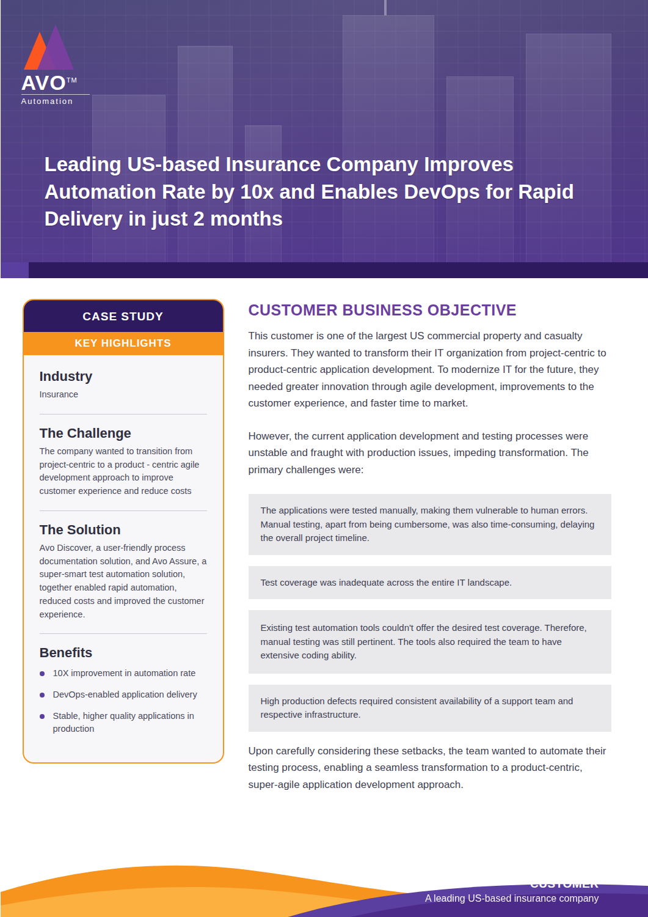AVOTM
Automation
Leading US-based Insurance Company Improves Automation Rate by 10x and Enables DevOps for Rapid Delivery in just 2 months
CASE STUDY
KEY HIGHLIGHTS
Industry
Insurance
The Challenge
The company wanted to transition from project-centric to a product - centric agile development approach to improve customer experience and reduce costs
The Solution
Avo Discover, a user-friendly process documentation solution, and Avo Assure, a super-smart test automation solution, together enabled rapid automation, reduced costs and improved the customer experience.
Benefits
10X improvement in automation rate
DevOps-enabled application delivery
Stable, higher quality applications in production
CUSTOMER BUSINESS OBJECTIVE
This customer is one of the largest US commercial property and casualty insurers. They wanted to transform their IT organization from project-centric to product-centric application development. To modernize IT for the future, they needed greater innovation through agile development, improvements to the customer experience, and faster time to market.
However, the current application development and testing processes were unstable and fraught with production issues, impeding transformation. The primary challenges were:
The applications were tested manually, making them vulnerable to human errors. Manual testing, apart from being cumbersome, was also time-consuming, delaying the overall project timeline.
Test coverage was inadequate across the entire IT landscape.
Existing test automation tools couldn't offer the desired test coverage. Therefore, manual testing was still pertinent. The tools also required the team to have extensive coding ability.
High production defects required consistent availability of a support team and respective infrastructure.
Upon carefully considering these setbacks, the team wanted to automate their testing process, enabling a seamless transformation to a product-centric, super-agile application development approach.
CUSTOMER
A leading US-based insurance company